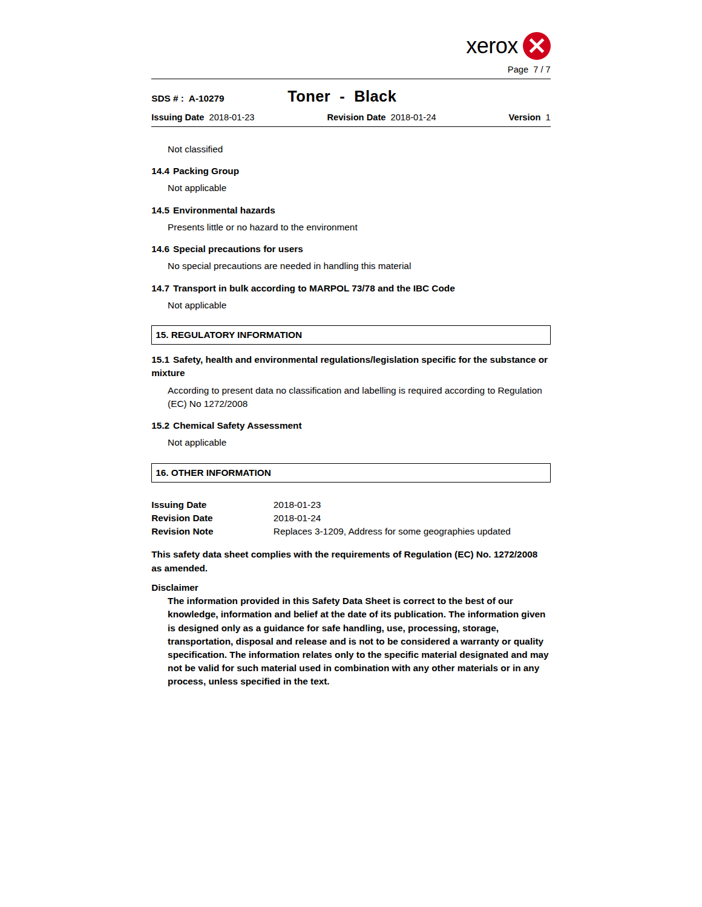xerox
Page 7 / 7
SDS # : A-10279
Toner - Black
Issuing Date 2018-01-23
Revision Date 2018-01-24
Version 1
Not classified
14.4 Packing Group
Not applicable
14.5 Environmental hazards
Presents little or no hazard to the environment
14.6 Special precautions for users
No special precautions are needed in handling this material
14.7 Transport in bulk according to MARPOL 73/78 and the IBC Code
Not applicable
15. REGULATORY INFORMATION
15.1 Safety, health and environmental regulations/legislation specific for the substance or mixture
According to present data no classification and labelling is required according to Regulation (EC) No 1272/2008
15.2 Chemical Safety Assessment
Not applicable
16. OTHER INFORMATION
Issuing Date
2018-01-23
Revision Date
2018-01-24
Revision Note
Replaces 3-1209, Address for some geographies updated
This safety data sheet complies with the requirements of Regulation (EC) No. 1272/2008 as amended.
Disclaimer
The information provided in this Safety Data Sheet is correct to the best of our knowledge, information and belief at the date of its publication. The information given is designed only as a guidance for safe handling, use, processing, storage, transportation, disposal and release and is not to be considered a warranty or quality specification. The information relates only to the specific material designated and may not be valid for such material used in combination with any other materials or in any process, unless specified in the text.